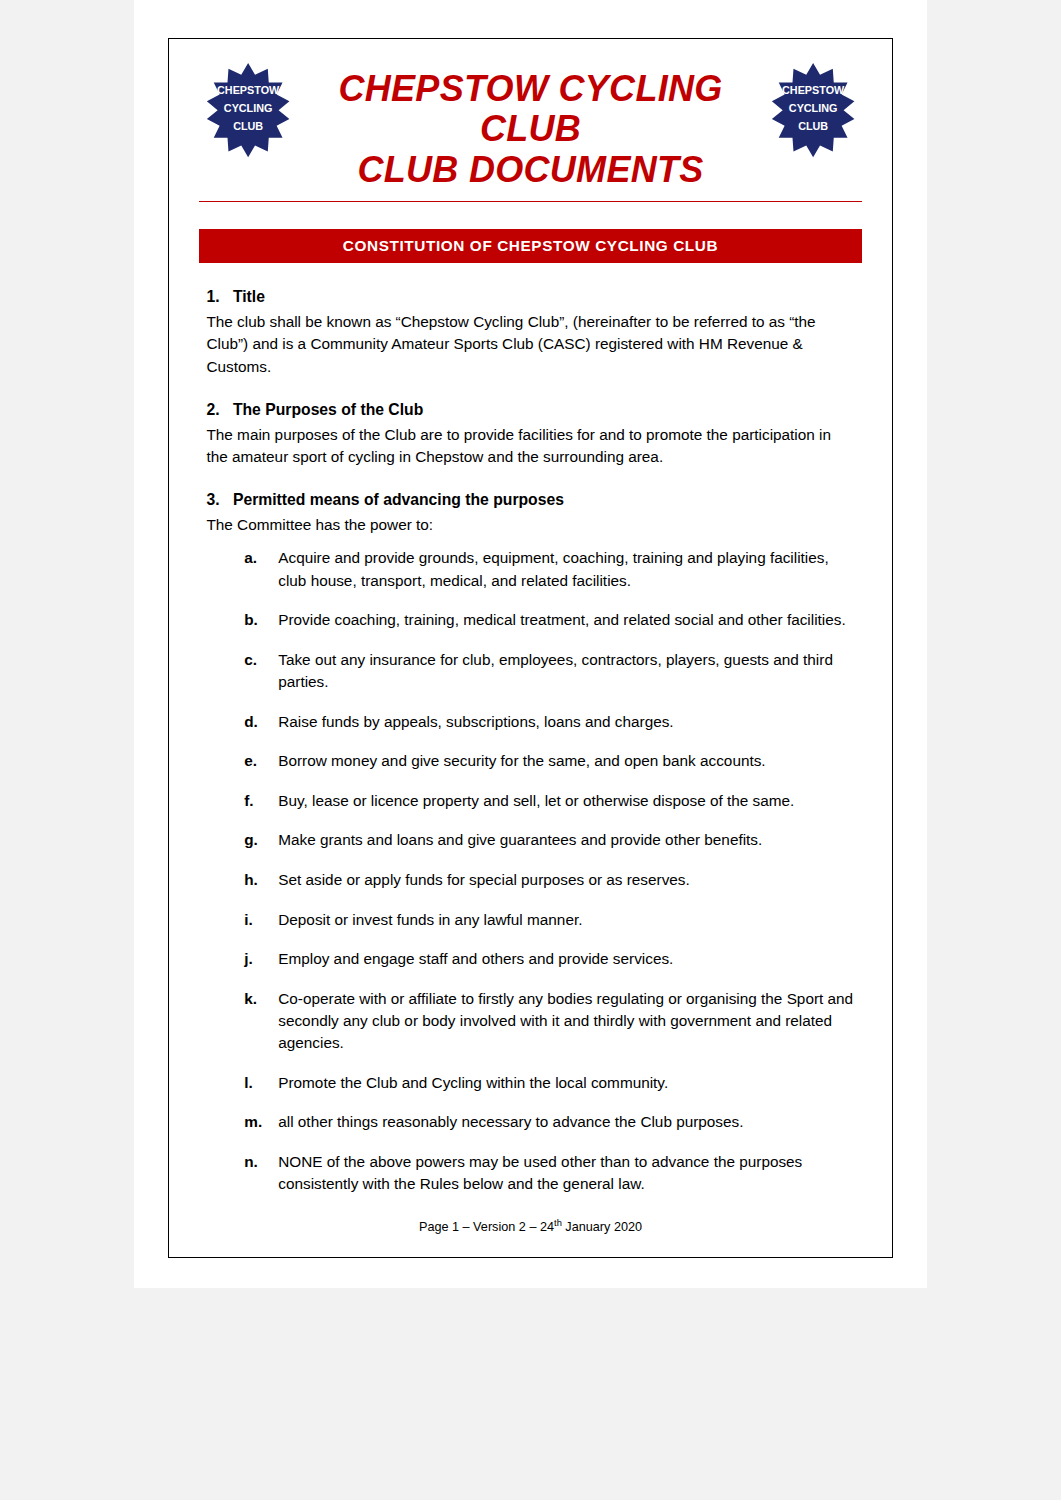CHEPSTOW CYCLING CLUB
CHEPSTOW CYCLING CLUBCLUB DOCUMENTS
CHEPSTOW CYCLING CLUB
CONSTITUTION OF CHEPSTOW CYCLING CLUB
1. Title
The club shall be known as “Chepstow Cycling Club”, (hereinafter to be referred to as “the Club”) and is a Community Amateur Sports Club (CASC) registered with HM Revenue & Customs.
2. The Purposes of the Club
The main purposes of the Club are to provide facilities for and to promote the participation in the amateur sport of cycling in Chepstow and the surrounding area.
3. Permitted means of advancing the purposes
The Committee has the power to:
Acquire and provide grounds, equipment, coaching, training and playing facilities, club house, transport, medical, and related facilities.
Provide coaching, training, medical treatment, and related social and other facilities.
Take out any insurance for club, employees, contractors, players, guests and third parties.
Raise funds by appeals, subscriptions, loans and charges.
Borrow money and give security for the same, and open bank accounts.
Buy, lease or licence property and sell, let or otherwise dispose of the same.
Make grants and loans and give guarantees and provide other benefits.
Set aside or apply funds for special purposes or as reserves.
Deposit or invest funds in any lawful manner.
Employ and engage staff and others and provide services.
Co-operate with or affiliate to firstly any bodies regulating or organising the Sport and secondly any club or body involved with it and thirdly with government and related agencies.
Promote the Club and Cycling within the local community.
all other things reasonably necessary to advance the Club purposes.
NONE of the above powers may be used other than to advance the purposes consistently with the Rules below and the general law.
Page 1 – Version 2 – 24th January 2020